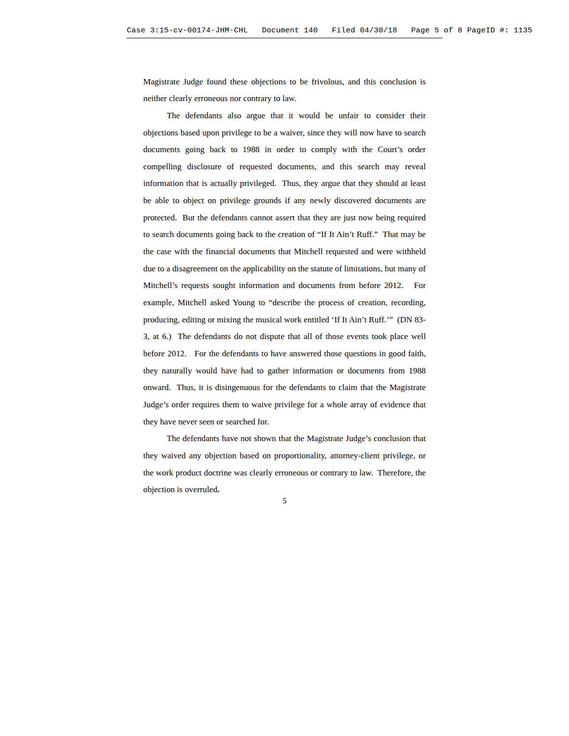Case 3:15-cv-00174-JHM-CHL Document 140 Filed 04/30/18 Page 5 of 8 PageID #: 1135
Magistrate Judge found these objections to be frivolous, and this conclusion is neither clearly erroneous nor contrary to law.
The defendants also argue that it would be unfair to consider their objections based upon privilege to be a waiver, since they will now have to search documents going back to 1988 in order to comply with the Court’s order compelling disclosure of requested documents, and this search may reveal information that is actually privileged. Thus, they argue that they should at least be able to object on privilege grounds if any newly discovered documents are protected. But the defendants cannot assert that they are just now being required to search documents going back to the creation of “If It Ain’t Ruff.” That may be the case with the financial documents that Mitchell requested and were withheld due to a disagreement on the applicability on the statute of limitations, but many of Mitchell’s requests sought information and documents from before 2012. For example, Mitchell asked Young to “describe the process of creation, recording, producing, editing or mixing the musical work entitled ‘If It Ain’t Ruff.’” (DN 83-3, at 6.) The defendants do not dispute that all of those events took place well before 2012. For the defendants to have answered those questions in good faith, they naturally would have had to gather information or documents from 1988 onward. Thus, it is disingenuous for the defendants to claim that the Magistrate Judge’s order requires them to waive privilege for a whole array of evidence that they have never seen or searched for.
The defendants have not shown that the Magistrate Judge’s conclusion that they waived any objection based on proportionality, attorney-client privilege, or the work product doctrine was clearly erroneous or contrary to law. Therefore, the objection is overruled.
5